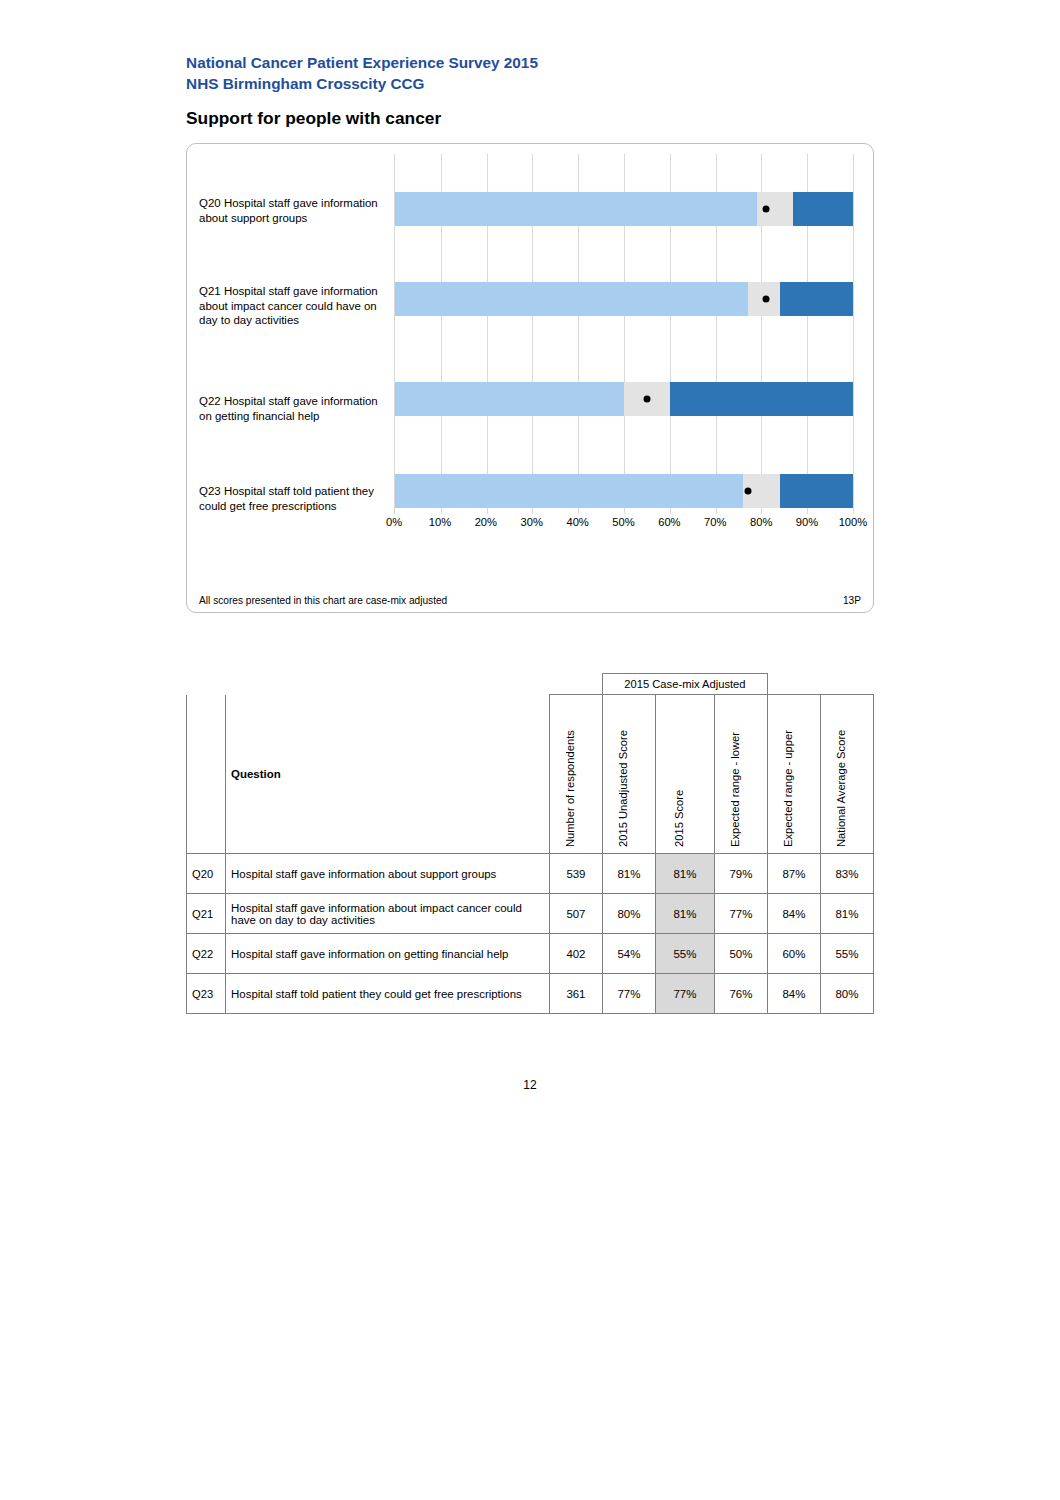National Cancer Patient Experience Survey 2015
NHS Birmingham Crosscity CCG
Support for people with cancer
Q20 Hospital staff gave information about support groups
Q21 Hospital staff gave information about impact cancer could have on day to day activities
Q22 Hospital staff gave information on getting financial help
Q23 Hospital staff told patient they could get free prescriptions
0% 10% 20% 30% 40% 50% 60% 70% 80% 90% 100%
All scores presented in this chart are case-mix adjusted
13P
| | 2015 Case-mix Adjusted | |
| --- | --- | --- |
| | Question | Number of respondents | 2015 Unadjusted Score | 2015 Score | Expected range - lower | Expected range - upper | National Average Score |
| Q20 | Hospital staff gave information about support groups | 539 | 81% | 81% | 79% | 87% | 83% |
| Q21 | Hospital staff gave information about impact cancer could have on day to day activities | 507 | 80% | 81% | 77% | 84% | 81% |
| Q22 | Hospital staff gave information on getting financial help | 402 | 54% | 55% | 50% | 60% | 55% |
| Q23 | Hospital staff told patient they could get free prescriptions | 361 | 77% | 77% | 76% | 84% | 80% |
12